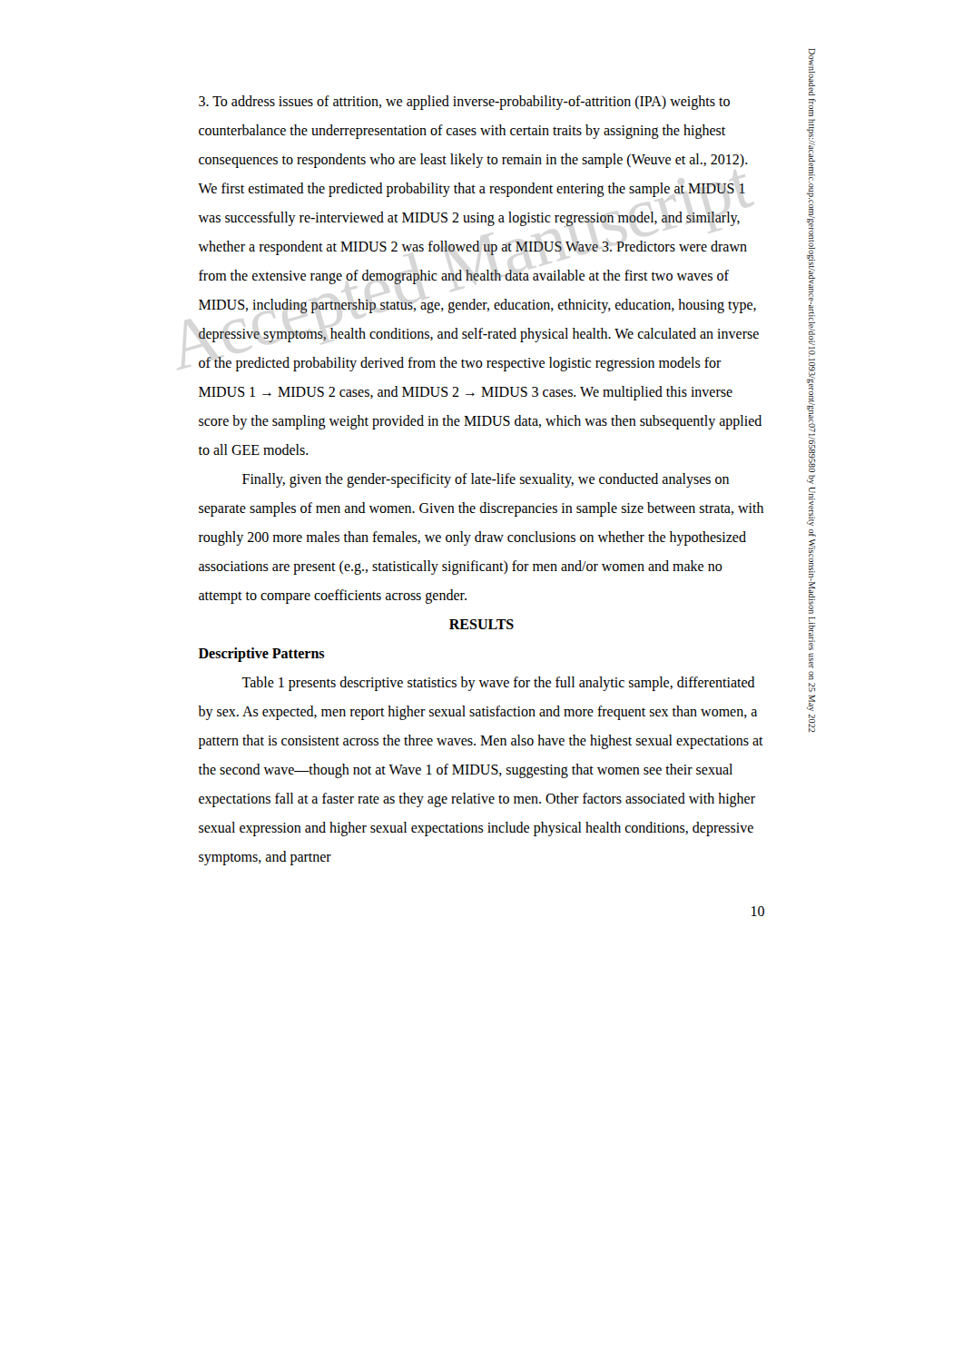Downloaded from https://academic.oup.com/gerontologist/advance-article/doi/10.1093/geront/gnac071/6589580 by University of Wisconsin-Madison Libraries user on 25 May 2022
Accepted Manuscript
3. To address issues of attrition, we applied inverse-probability-of-attrition (IPA) weights to counterbalance the underrepresentation of cases with certain traits by assigning the highest consequences to respondents who are least likely to remain in the sample (Weuve et al., 2012). We first estimated the predicted probability that a respondent entering the sample at MIDUS 1 was successfully re-interviewed at MIDUS 2 using a logistic regression model, and similarly, whether a respondent at MIDUS 2 was followed up at MIDUS Wave 3. Predictors were drawn from the extensive range of demographic and health data available at the first two waves of MIDUS, including partnership status, age, gender, education, ethnicity, education, housing type, depressive symptoms, health conditions, and self-rated physical health. We calculated an inverse of the predicted probability derived from the two respective logistic regression models for MIDUS 1 → MIDUS 2 cases, and MIDUS 2 → MIDUS 3 cases. We multiplied this inverse score by the sampling weight provided in the MIDUS data, which was then subsequently applied to all GEE models.
Finally, given the gender-specificity of late-life sexuality, we conducted analyses on separate samples of men and women. Given the discrepancies in sample size between strata, with roughly 200 more males than females, we only draw conclusions on whether the hypothesized associations are present (e.g., statistically significant) for men and/or women and make no attempt to compare coefficients across gender.
RESULTS
Descriptive Patterns
Table 1 presents descriptive statistics by wave for the full analytic sample, differentiated by sex. As expected, men report higher sexual satisfaction and more frequent sex than women, a pattern that is consistent across the three waves. Men also have the highest sexual expectations at the second wave—though not at Wave 1 of MIDUS, suggesting that women see their sexual expectations fall at a faster rate as they age relative to men. Other factors associated with higher sexual expression and higher sexual expectations include physical health conditions, depressive symptoms, and partner
10